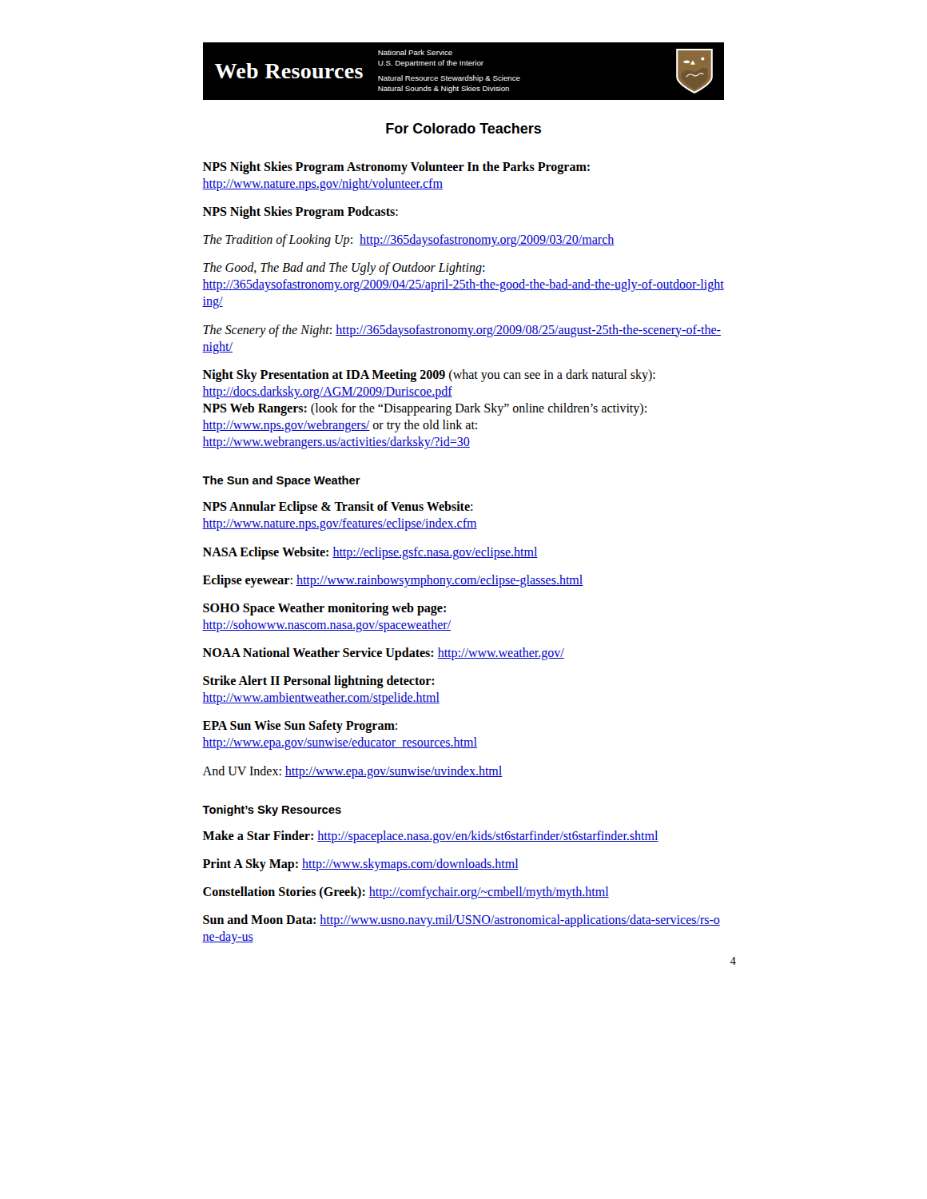Web Resources
National Park Service
U.S. Department of the Interior
Natural Resource Stewardship & Science
Natural Sounds & Night Skies Division
For Colorado Teachers
NPS Night Skies Program Astronomy Volunteer In the Parks Program:
http://www.nature.nps.gov/night/volunteer.cfm
NPS Night Skies Program Podcasts:
The Tradition of Looking Up: http://365daysofastronomy.org/2009/03/20/march
The Good, The Bad and The Ugly of Outdoor Lighting:
http://365daysofastronomy.org/2009/04/25/april-25th-the-good-the-bad-and-the-ugly-of-outdoor-lighting/
The Scenery of the Night: http://365daysofastronomy.org/2009/08/25/august-25th-the-scenery-of-the-night/
Night Sky Presentation at IDA Meeting 2009 (what you can see in a dark natural sky):
http://docs.darksky.org/AGM/2009/Duriscoe.pdf
NPS Web Rangers: (look for the “Disappearing Dark Sky” online children’s activity):
http://www.nps.gov/webrangers/ or try the old link at:
http://www.webrangers.us/activities/darksky/?id=30
The Sun and Space Weather
NPS Annular Eclipse & Transit of Venus Website:
http://www.nature.nps.gov/features/eclipse/index.cfm
NASA Eclipse Website: http://eclipse.gsfc.nasa.gov/eclipse.html
Eclipse eyewear: http://www.rainbowsymphony.com/eclipse-glasses.html
SOHO Space Weather monitoring web page:
http://sohowww.nascom.nasa.gov/spaceweather/
NOAA National Weather Service Updates: http://www.weather.gov/
Strike Alert II Personal lightning detector:
http://www.ambientweather.com/stpelide.html
EPA Sun Wise Sun Safety Program:
http://www.epa.gov/sunwise/educator_resources.html
And UV Index: http://www.epa.gov/sunwise/uvindex.html
Tonight’s Sky Resources
Make a Star Finder: http://spaceplace.nasa.gov/en/kids/st6starfinder/st6starfinder.shtml
Print A Sky Map: http://www.skymaps.com/downloads.html
Constellation Stories (Greek): http://comfychair.org/~cmbell/myth/myth.html
Sun and Moon Data: http://www.usno.navy.mil/USNO/astronomical-applications/data-services/rs-one-day-us
4